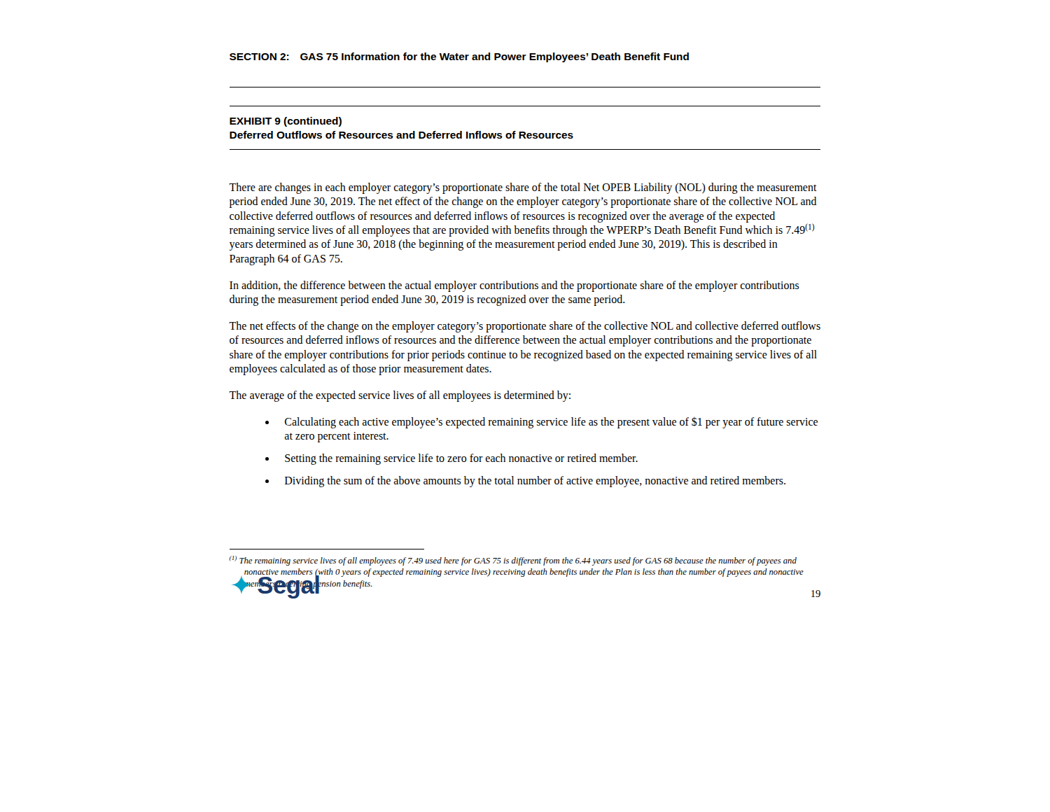SECTION 2: GAS 75 Information for the Water and Power Employees’ Death Benefit Fund
EXHIBIT 9 (continued)
Deferred Outflows of Resources and Deferred Inflows of Resources
There are changes in each employer category’s proportionate share of the total Net OPEB Liability (NOL) during the measurement period ended June 30, 2019. The net effect of the change on the employer category’s proportionate share of the collective NOL and collective deferred outflows of resources and deferred inflows of resources is recognized over the average of the expected remaining service lives of all employees that are provided with benefits through the WPERP’s Death Benefit Fund which is 7.49(1) years determined as of June 30, 2018 (the beginning of the measurement period ended June 30, 2019). This is described in Paragraph 64 of GAS 75.
In addition, the difference between the actual employer contributions and the proportionate share of the employer contributions during the measurement period ended June 30, 2019 is recognized over the same period.
The net effects of the change on the employer category’s proportionate share of the collective NOL and collective deferred outflows of resources and deferred inflows of resources and the difference between the actual employer contributions and the proportionate share of the employer contributions for prior periods continue to be recognized based on the expected remaining service lives of all employees calculated as of those prior measurement dates.
The average of the expected service lives of all employees is determined by:
Calculating each active employee’s expected remaining service life as the present value of $1 per year of future service at zero percent interest.
Setting the remaining service life to zero for each nonactive or retired member.
Dividing the sum of the above amounts by the total number of active employee, nonactive and retired members.
(1) The remaining service lives of all employees of 7.49 used here for GAS 75 is different from the 6.44 years used for GAS 68 because the number of payees and nonactive members (with 0 years of expected remaining service lives) receiving death benefits under the Plan is less than the number of payees and nonactive members receiving pension benefits.
✦ Segal
19